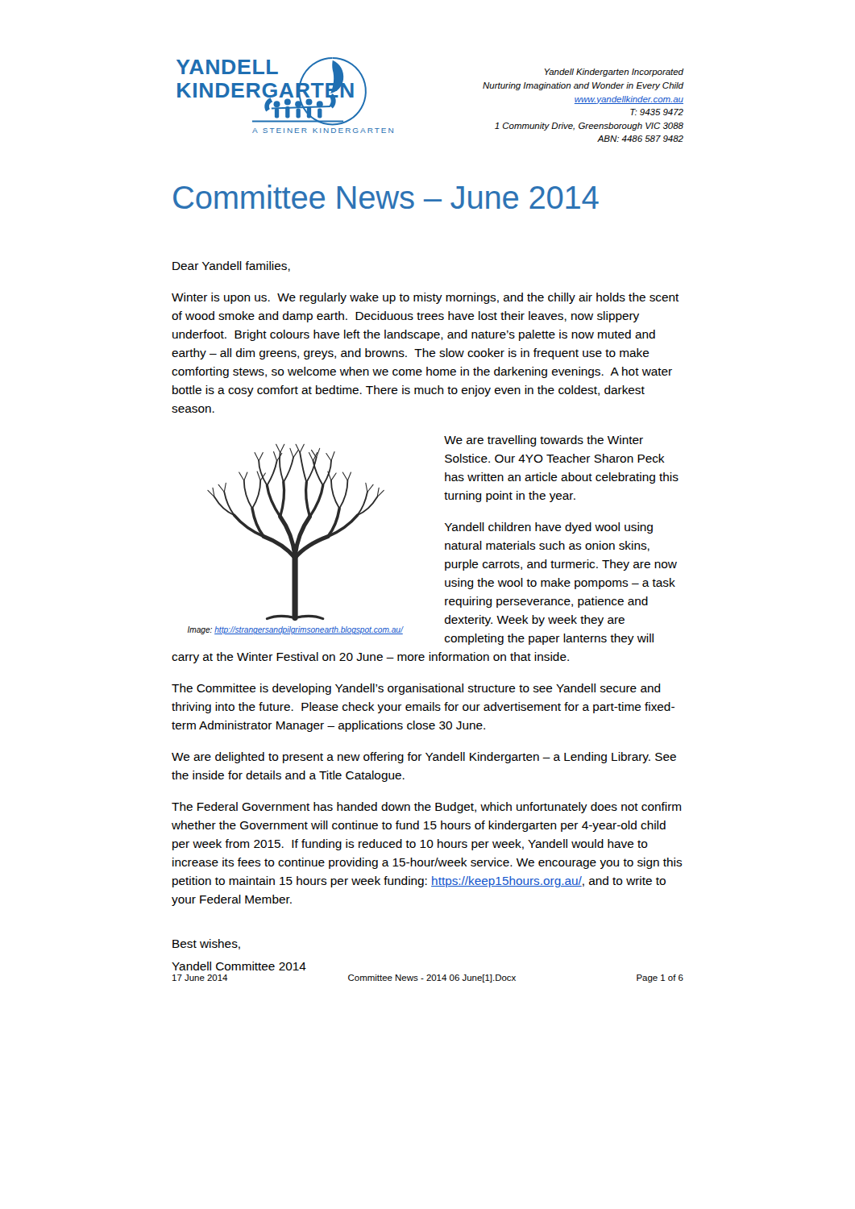YANDELL KINDERGARTEN A STEINER KINDERGARTEN
Yandell Kindergarten Incorporated
Nurturing Imagination and Wonder in Every Child
www.yandellkinder.com.au
T: 9435 9472
1 Community Drive, Greensborough VIC 3088
ABN: 4486 587 9482
Committee News – June 2014
Dear Yandell families,
Winter is upon us. We regularly wake up to misty mornings, and the chilly air holds the scent of wood smoke and damp earth. Deciduous trees have lost their leaves, now slippery underfoot. Bright colours have left the landscape, and nature’s palette is now muted and earthy – all dim greens, greys, and browns. The slow cooker is in frequent use to make comforting stews, so welcome when we come home in the darkening evenings. A hot water bottle is a cosy comfort at bedtime. There is much to enjoy even in the coldest, darkest season.
Image: http://strangersandpilgrimsonearth.blogspot.com.au/
We are travelling towards the Winter Solstice. Our 4YO Teacher Sharon Peck has written an article about celebrating this turning point in the year.
Yandell children have dyed wool using natural materials such as onion skins, purple carrots, and turmeric. They are now using the wool to make pompoms – a task requiring perseverance, patience and dexterity. Week by week they are completing the paper lanterns they will carry at the Winter Festival on 20 June – more information on that inside.
The Committee is developing Yandell’s organisational structure to see Yandell secure and thriving into the future. Please check your emails for our advertisement for a part-time fixed-term Administrator Manager – applications close 30 June.
We are delighted to present a new offering for Yandell Kindergarten – a Lending Library. See the inside for details and a Title Catalogue.
The Federal Government has handed down the Budget, which unfortunately does not confirm whether the Government will continue to fund 15 hours of kindergarten per 4-year-old child per week from 2015. If funding is reduced to 10 hours per week, Yandell would have to increase its fees to continue providing a 15-hour/week service. We encourage you to sign this petition to maintain 15 hours per week funding: https://keep15hours.org.au/, and to write to your Federal Member.
Best wishes,
Yandell Committee 2014
17 June 2014
Committee News - 2014 06 June[1].Docx
Page 1 of 6